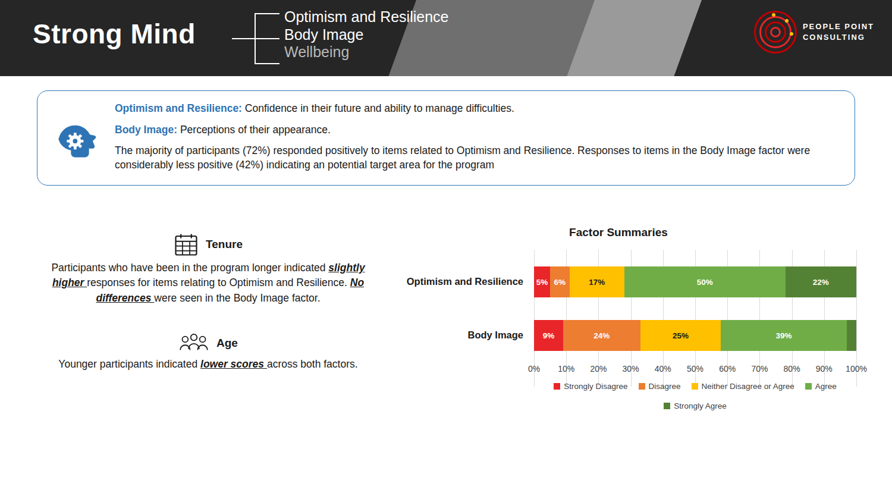Strong Mind
Optimism and Resilience
Body Image
Wellbeing
PEOPLE POINT
CONSULTING
Optimism and Resilience: Confidence in their future and ability to manage difficulties.
Body Image: Perceptions of their appearance.
The majority of participants (72%) responded positively to items related to Optimism and Resilience. Responses to items in the Body Image factor were considerably less positive (42%) indicating an potential target area for the program
Tenure
Participants who have been in the program longer indicated slightly higher responses for items relating to Optimism and Resilience. No differences were seen in the Body Image factor.
Age
Younger participants indicated lower scores across both factors.
Factor Summaries
Optimism and Resilience
Body Image
5%
6%
17%
50%
22%
9%
24%
25%
39%
0% 10% 20% 30% 40% 50% 60% 70% 80% 90% 100%
Strongly Disagree
Disagree
Neither Disagree or Agree
Agree
Strongly Agree